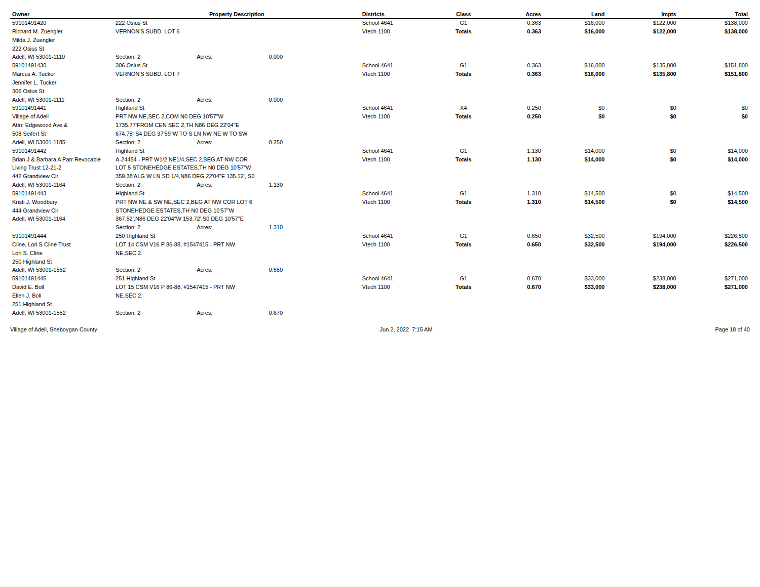| Owner | Property Description | Districts | Class | Acres | Land | Impts | Total |
| --- | --- | --- | --- | --- | --- | --- | --- |
| 59101491420 | 222 Osius St | School 4641 | G1 | 0.363 | $16,000 | $122,000 | $138,000 |
| Richard M. Zuengler | VERNON'S SUBD. LOT 6 | Vtech 1100 | Totals | 0.363 | $16,000 | $122,000 | $138,000 |
| Milda J. Zuengler | | | | | | | |
| 222 Osius St | | | | | | | |
| Adell, WI 53001-1110 | Section: 2 Acres: 0.000 | | | | | | |
| 59101491430 | 306 Osius St | School 4641 | G1 | 0.363 | $16,000 | $135,800 | $151,800 |
| Marcus A. Tucker | VERNON'S SUBD. LOT 7 | Vtech 1100 | Totals | 0.363 | $16,000 | $135,800 | $151,800 |
| Jennifer L. Tucker | | | | | | | |
| 306 Osius St | | | | | | | |
| Adell, WI 53001-1111 | Section: 2 Acres: 0.000 | | | | | | |
| 59101491441 | Highland St | School 4641 | X4 | 0.250 | $0 | $0 | $0 |
| Village of Adell | PRT NW NE,SEC 2,COM N0 DEG 10'57"W | Vtech 1100 | Totals | 0.250 | $0 | $0 | $0 |
| Attn: Edgewood Ave & | 1735.77'FROM CEN SEC 2,TH N86 DEG 22'04"E | | | | | | |
| 508 Seifert St | 674.78' S4 DEG 37'59"W TO S LN NW NE W TO SW | | | | | | |
| Adell, WI 53001-1185 | Section: 2 Acres: 0.250 | | | | | | |
| 59101491442 | Highland St | School 4641 | G1 | 1.130 | $14,000 | $0 | $14,000 |
| Brian J & Barbara A Parr Revocable | A-24454 - PRT W1/2 NE1/4,SEC 2,BEG AT NW COR | Vtech 1100 | Totals | 1.130 | $14,000 | $0 | $14,000 |
| Living Trust 12-21-2 | LOT 5 STONEHEDGE ESTATES,TH N0 DEG 10'57"W | | | | | | |
| 442 Grandview Cir | 359.38'ALG W LN SD 1/4,N86 DEG 22'04"E 135.12', S0 | | | | | | |
| Adell, WI 53001-1164 | Section: 2 Acres: 1.130 | | | | | | |
| 59101491443 | Highland St | School 4641 | G1 | 1.310 | $14,500 | $0 | $14,500 |
| Kristi J. Woodbury | PRT NW NE & SW NE,SEC 2,BEG AT NW COR LOT 6 | Vtech 1100 | Totals | 1.310 | $14,500 | $0 | $14,500 |
| 444 Grandview Cir | STONEHEDGE ESTATES,TH N0 DEG 10'57"W | | | | | | |
| Adell, WI 53001-1164 | 367.52',N86 DEG 22'04"W 153.72',S0 DEG 10'57"E | | | | | | |
| | Section: 2 Acres: 1.310 | | | | | | |
| 59101491444 | 250 Highland St | School 4641 | G1 | 0.650 | $32,500 | $194,000 | $226,500 |
| Cline, Lori S Cline Trust | LOT 14 CSM V16 P 86-88, #1547415 - PRT NW | Vtech 1100 | Totals | 0.650 | $32,500 | $194,000 | $226,500 |
| Lori S. Cline | NE,SEC 2. | | | | | | |
| 250 Highland St | | | | | | | |
| Adell, WI 53001-1552 | Section: 2 Acres: 0.650 | | | | | | |
| 59101491445 | 251 Highland St | School 4641 | G1 | 0.670 | $33,000 | $238,000 | $271,000 |
| David E. Boll | LOT 15 CSM V16 P 86-88, #1547415 - PRT NW | Vtech 1100 | Totals | 0.670 | $33,000 | $238,000 | $271,000 |
| Ellen J. Boll | NE,SEC 2. | | | | | | |
| 251 Highland St | | | | | | | |
| Adell, WI 53001-1552 | Section: 2 Acres: 0.670 | | | | | | |
Village of Adell, Sheboygan County
Jun 2, 2022 7:15 AM
Page 18 of 40